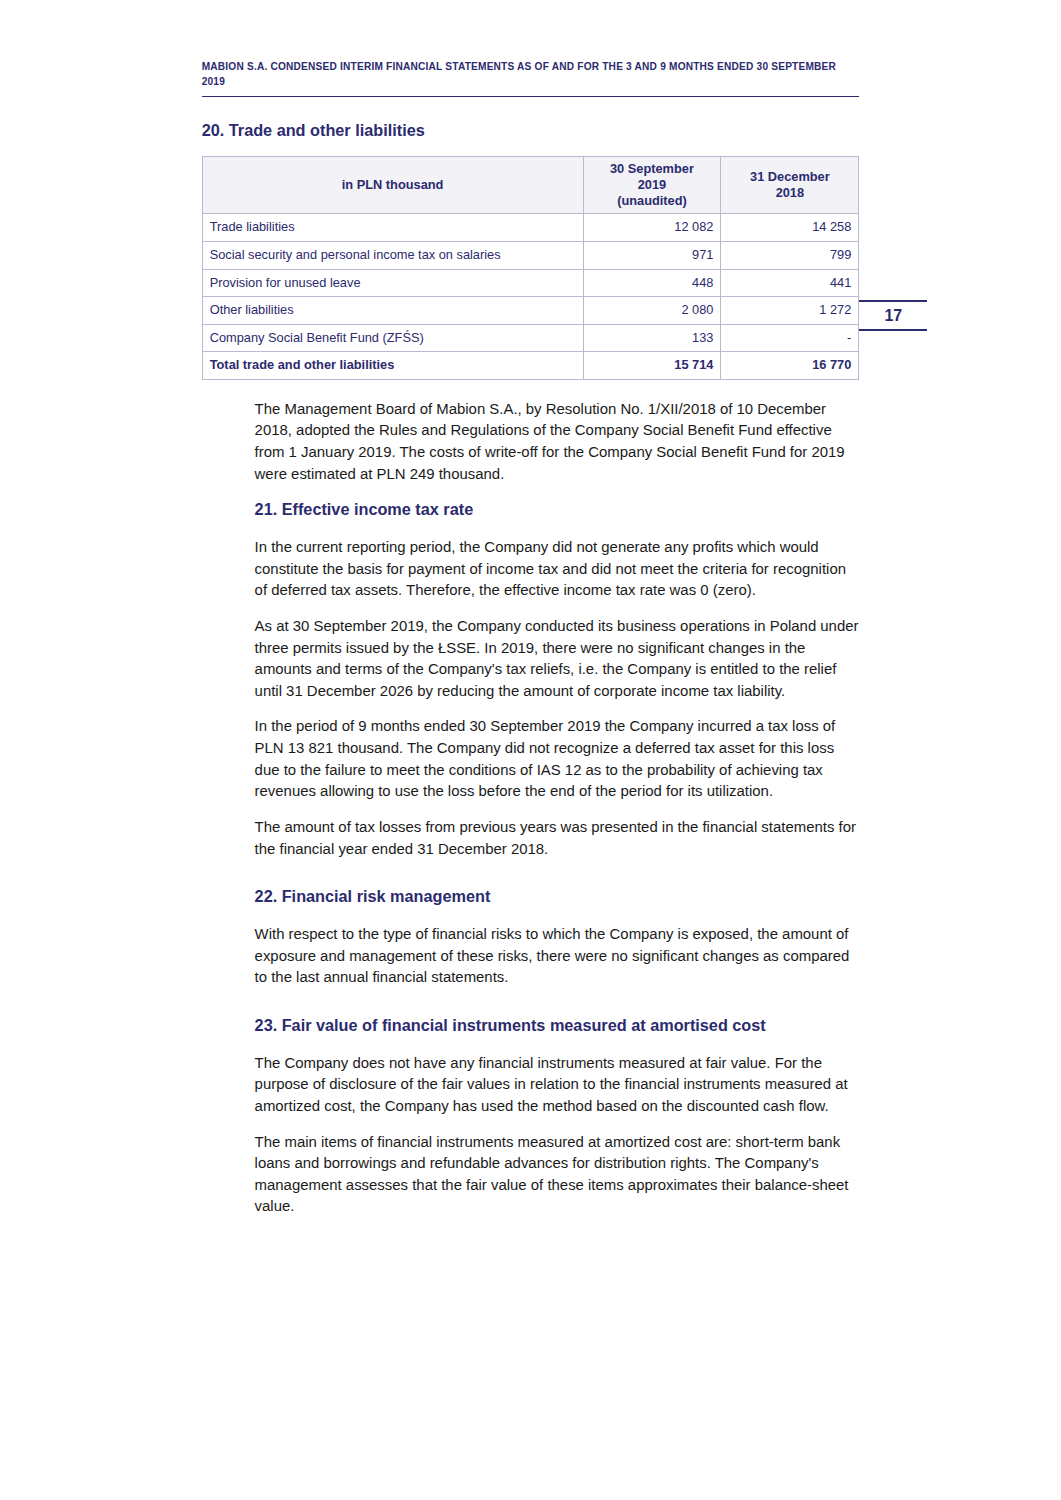Mabion S.A. condensed interim financial statements as of and for the 3 and 9 months ended 30 September 2019
20. Trade and other liabilities
| in PLN thousand | 30 September 2019 (unaudited) | 31 December 2018 |
| --- | --- | --- |
| Trade liabilities | 12 082 | 14 258 |
| Social security and personal income tax on salaries | 971 | 799 |
| Provision for unused leave | 448 | 441 |
| Other liabilities | 2 080 | 1 272 |
| Company Social Benefit Fund (ZFŚS) | 133 | - |
| Total trade and other liabilities | 15 714 | 16 770 |
The Management Board of Mabion S.A., by Resolution No. 1/XII/2018 of 10 December 2018, adopted the Rules and Regulations of the Company Social Benefit Fund effective from 1 January 2019. The costs of write-off for the Company Social Benefit Fund for 2019 were estimated at PLN 249 thousand.
21. Effective income tax rate
In the current reporting period, the Company did not generate any profits which would constitute the basis for payment of income tax and did not meet the criteria for recognition of deferred tax assets. Therefore, the effective income tax rate was 0 (zero).
As at 30 September 2019, the Company conducted its business operations in Poland under three permits issued by the ŁSSE. In 2019, there were no significant changes in the amounts and terms of the Company's tax reliefs, i.e. the Company is entitled to the relief until 31 December 2026 by reducing the amount of corporate income tax liability.
In the period of 9 months ended 30 September 2019 the Company incurred a tax loss of PLN 13 821 thousand. The Company did not recognize a deferred tax asset for this loss due to the failure to meet the conditions of IAS 12 as to the probability of achieving tax revenues allowing to use the loss before the end of the period for its utilization.
The amount of tax losses from previous years was presented in the financial statements for the financial year ended 31 December 2018.
22. Financial risk management
With respect to the type of financial risks to which the Company is exposed, the amount of exposure and management of these risks, there were no significant changes as compared to the last annual financial statements.
23. Fair value of financial instruments measured at amortised cost
The Company does not have any financial instruments measured at fair value. For the purpose of disclosure of the fair values in relation to the financial instruments measured at amortized cost, the Company has used the method based on the discounted cash flow.
The main items of financial instruments measured at amortized cost are: short-term bank loans and borrowings and refundable advances for distribution rights. The Company's management assesses that the fair value of these items approximates their balance-sheet value.
17